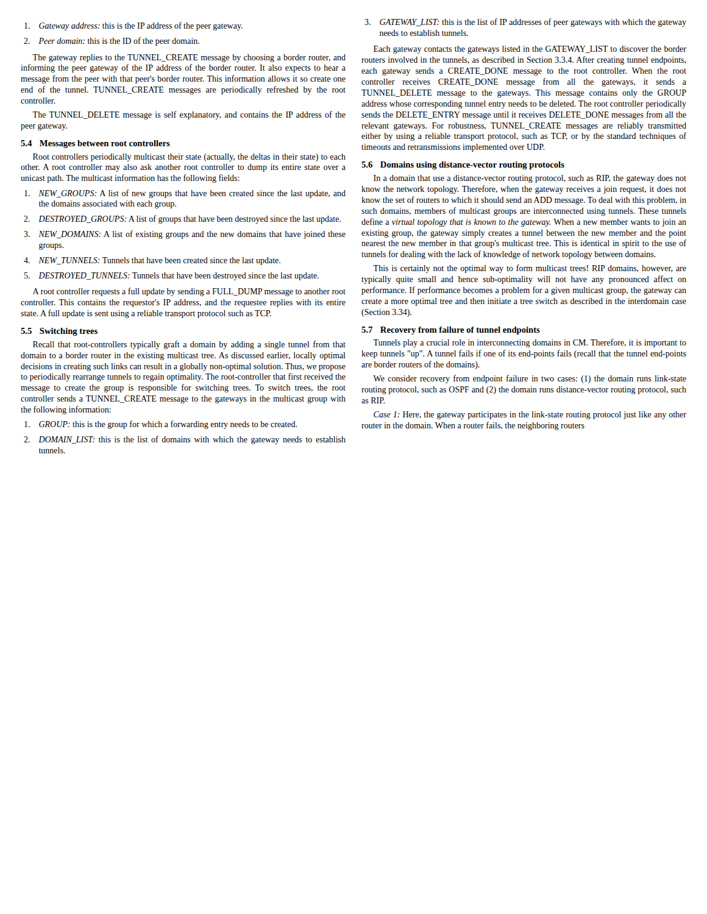Gateway address: this is the IP address of the peer gateway.
Peer domain: this is the ID of the peer domain.
The gateway replies to the TUNNEL_CREATE message by choosing a border router, and informing the peer gateway of the IP address of the border router. It also expects to hear a message from the peer with that peer's border router. This information allows it so create one end of the tunnel. TUNNEL_CREATE messages are periodically refreshed by the root controller.
The TUNNEL_DELETE message is self explanatory, and contains the IP address of the peer gateway.
5.4 Messages between root controllers
Root controllers periodically multicast their state (actually, the deltas in their state) to each other. A root controller may also ask another root controller to dump its entire state over a unicast path. The multicast information has the following fields:
NEW_GROUPS: A list of new groups that have been created since the last update, and the domains associated with each group.
DESTROYED_GROUPS: A list of groups that have been destroyed since the last update.
NEW_DOMAINS: A list of existing groups and the new domains that have joined these groups.
NEW_TUNNELS: Tunnels that have been created since the last update.
DESTROYED_TUNNELS: Tunnels that have been destroyed since the last update.
A root controller requests a full update by sending a FULL_DUMP message to another root controller. This contains the requestor's IP address, and the requestee replies with its entire state. A full update is sent using a reliable transport protocol such as TCP.
5.5 Switching trees
Recall that root-controllers typically graft a domain by adding a single tunnel from that domain to a border router in the existing multicast tree. As discussed earlier, locally optimal decisions in creating such links can result in a globally non-optimal solution. Thus, we propose to periodically rearrange tunnels to regain optimality. The root-controller that first received the message to create the group is responsible for switching trees. To switch trees, the root controller sends a TUNNEL_CREATE message to the gateways in the multicast group with the following information:
GROUP: this is the group for which a forwarding entry needs to be created.
DOMAIN_LIST: this is the list of domains with which the gateway needs to establish tunnels.
GATEWAY_LIST: this is the list of IP addresses of peer gateways with which the gateway needs to establish tunnels.
Each gateway contacts the gateways listed in the GATEWAY_LIST to discover the border routers involved in the tunnels, as described in Section 3.3.4. After creating tunnel endpoints, each gateway sends a CREATE_DONE message to the root controller. When the root controller receives CREATE_DONE message from all the gateways, it sends a TUNNEL_DELETE message to the gateways. This message contains only the GROUP address whose corresponding tunnel entry needs to be deleted. The root controller periodically sends the DELETE_ENTRY message until it receives DELETE_DONE messages from all the relevant gateways. For robustness, TUNNEL_CREATE messages are reliably transmitted either by using a reliable transport protocol, such as TCP, or by the standard techniques of timeouts and retransmissions implemented over UDP.
5.6 Domains using distance-vector routing protocols
In a domain that use a distance-vector routing protocol, such as RIP, the gateway does not know the network topology. Therefore, when the gateway receives a join request, it does not know the set of routers to which it should send an ADD message. To deal with this problem, in such domains, members of multicast groups are interconnected using tunnels. These tunnels define a virtual topology that is known to the gateway. When a new member wants to join an existing group, the gateway simply creates a tunnel between the new member and the point nearest the new member in that group's multicast tree. This is identical in spirit to the use of tunnels for dealing with the lack of knowledge of network topology between domains.
This is certainly not the optimal way to form multicast trees! RIP domains, however, are typically quite small and hence sub-optimality will not have any pronounced affect on performance. If performance becomes a problem for a given multicast group, the gateway can create a more optimal tree and then initiate a tree switch as described in the interdomain case (Section 3.34).
5.7 Recovery from failure of tunnel endpoints
Tunnels play a crucial role in interconnecting domains in CM. Therefore, it is important to keep tunnels "up". A tunnel fails if one of its end-points fails (recall that the tunnel end-points are border routers of the domains).
We consider recovery from endpoint failure in two cases: (1) the domain runs link-state routing protocol, such as OSPF and (2) the domain runs distance-vector routing protocol, such as RIP.
Case 1: Here, the gateway participates in the link-state routing protocol just like any other router in the domain. When a router fails, the neighboring routers